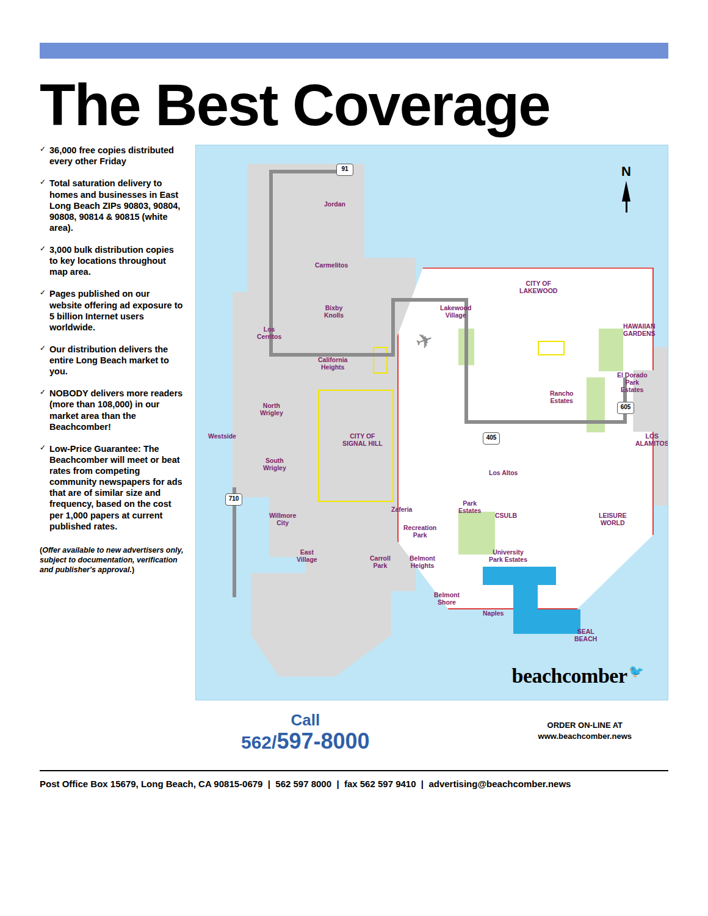The Best Coverage
36,000 free copies distributed every other Friday
Total saturation delivery to homes and businesses in East Long Beach ZIPs 90803, 90804, 90808, 90814 & 90815 (white area).
3,000 bulk distribution copies to key locations throughout map area.
Pages published on our website offering ad exposure to 5 billion Internet users worldwide.
Our distribution delivers the entire Long Beach market to you.
NOBODY delivers more readers (more than 108,000) in our market area than the Beachcomber!
Low-Price Guarantee: The Beachcomber will meet or beat rates from competing community newspapers for ads that are of similar size and frequency, based on the cost per 1,000 papers at current published rates.
(Offer available to new advertisers only, subject to documentation, verification and publisher's approval.)
N
91
605
405
710
✈
Jordan
Carmelitos
Bixby
Knolls
Los
Cerritos
California
Heights
North
Wrigley
Westside
South
Wrigley
Willmore
City
East
Village
Carroll
Park
Belmont
Heights
Belmont
Shore
Naples
Zaferia
Recreation
Park
Park
Estates
CSULB
University
Park Estates
Los Altos
Lakewood
Village
CITY OF
LAKEWOOD
Rancho
Estates
HAWAIIAN
GARDENS
El Dorado
Park
Estates
LOS
ALAMITOS
LEISURE
WORLD
SEAL
BEACH
CITY OF
SIGNAL HILL
beachcomber🐦
Call 562/597-8000
ORDER ON-LINE AT
www.beachcomber.news
Post Office Box 15679, Long Beach, CA 90815-0679 | 562 597 8000 | fax 562 597 9410 | advertising@beachcomber.news